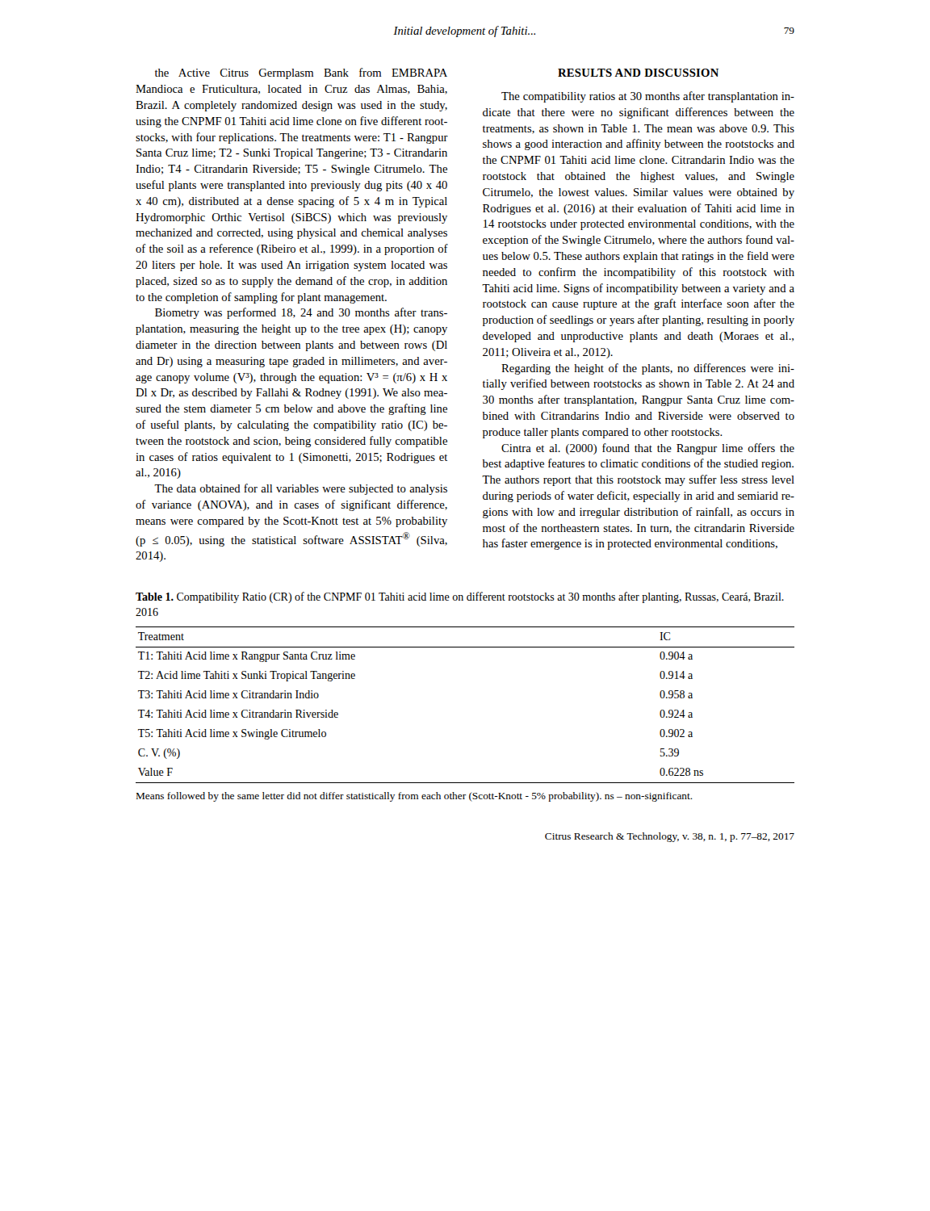Initial development of Tahiti... 79
the Active Citrus Germplasm Bank from EMBRAPA Mandioca e Fruticultura, located in Cruz das Almas, Bahia, Brazil. A completely randomized design was used in the study, using the CNPMF 01 Tahiti acid lime clone on five different rootstocks, with four replications. The treatments were: T1 - Rangpur Santa Cruz lime; T2 - Sunki Tropical Tangerine; T3 - Citrandarin Indio; T4 - Citrandarin Riverside; T5 - Swingle Citrumelo. The useful plants were transplanted into previously dug pits (40 x 40 x 40 cm), distributed at a dense spacing of 5 x 4 m in Typical Hydromorphic Orthic Vertisol (SiBCS) which was previously mechanized and corrected, using physical and chemical analyses of the soil as a reference (Ribeiro et al., 1999). in a proportion of 20 liters per hole. It was used An irrigation system located was placed, sized so as to supply the demand of the crop, in addition to the completion of sampling for plant management.
Biometry was performed 18, 24 and 30 months after transplantation, measuring the height up to the tree apex (H); canopy diameter in the direction between plants and between rows (Dl and Dr) using a measuring tape graded in millimeters, and average canopy volume (V³), through the equation: V³ = (π/6) x H x Dl x Dr, as described by Fallahi & Rodney (1991). We also measured the stem diameter 5 cm below and above the grafting line of useful plants, by calculating the compatibility ratio (IC) between the rootstock and scion, being considered fully compatible in cases of ratios equivalent to 1 (Simonetti, 2015; Rodrigues et al., 2016)
The data obtained for all variables were subjected to analysis of variance (ANOVA), and in cases of significant difference, means were compared by the Scott-Knott test at 5% probability (p ≤ 0.05), using the statistical software ASSISTAT® (Silva, 2014).
Results and Discussion
The compatibility ratios at 30 months after transplantation indicate that there were no significant differences between the treatments, as shown in Table 1. The mean was above 0.9. This shows a good interaction and affinity between the rootstocks and the CNPMF 01 Tahiti acid lime clone. Citrandarin Indio was the rootstock that obtained the highest values, and Swingle Citrumelo, the lowest values. Similar values were obtained by Rodrigues et al. (2016) at their evaluation of Tahiti acid lime in 14 rootstocks under protected environmental conditions, with the exception of the Swingle Citrumelo, where the authors found values below 0.5. These authors explain that ratings in the field were needed to confirm the incompatibility of this rootstock with Tahiti acid lime. Signs of incompatibility between a variety and a rootstock can cause rupture at the graft interface soon after the production of seedlings or years after planting, resulting in poorly developed and unproductive plants and death (Moraes et al., 2011; Oliveira et al., 2012).
Regarding the height of the plants, no differences were initially verified between rootstocks as shown in Table 2. At 24 and 30 months after transplantation, Rangpur Santa Cruz lime combined with Citrandarins Indio and Riverside were observed to produce taller plants compared to other rootstocks.
Cintra et al. (2000) found that the Rangpur lime offers the best adaptive features to climatic conditions of the studied region. The authors report that this rootstock may suffer less stress level during periods of water deficit, especially in arid and semiarid regions with low and irregular distribution of rainfall, as occurs in most of the northeastern states. In turn, the citrandarin Riverside has faster emergence is in protected environmental conditions,
Table 1. Compatibility Ratio (CR) of the CNPMF 01 Tahiti acid lime on different rootstocks at 30 months after planting, Russas, Ceará, Brazil. 2016
| Treatment | IC |
| --- | --- |
| T1: Tahiti Acid lime x Rangpur Santa Cruz lime | 0.904 a |
| T2: Acid lime Tahiti x Sunki Tropical Tangerine | 0.914 a |
| T3: Tahiti Acid lime x Citrandarin Indio | 0.958 a |
| T4: Tahiti Acid lime x Citrandarin Riverside | 0.924 a |
| T5: Tahiti Acid lime x Swingle Citrumelo | 0.902 a |
| C. V. (%) | 5.39 |
| Value F | 0.6228 ns |
Means followed by the same letter did not differ statistically from each other (Scott-Knott - 5% probability). ns – non-significant.
Citrus Research & Technology, v. 38, n. 1, p. 77–82, 2017